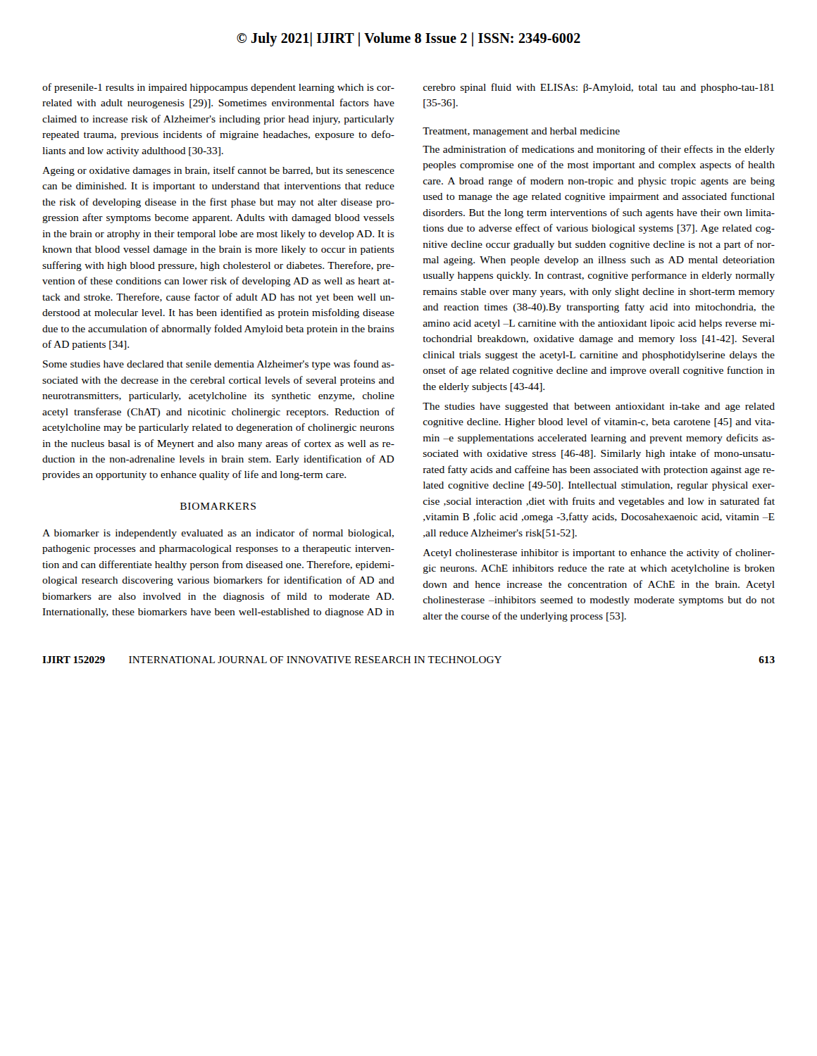© July 2021| IJIRT | Volume 8 Issue 2 | ISSN: 2349-6002
of presenile-1 results in impaired hippocampus dependent learning which is correlated with adult neurogenesis [29)]. Sometimes environmental factors have claimed to increase risk of Alzheimer's including prior head injury, particularly repeated trauma, previous incidents of migraine headaches, exposure to defoliants and low activity adulthood [30-33].
Ageing or oxidative damages in brain, itself cannot be barred, but its senescence can be diminished. It is important to understand that interventions that reduce the risk of developing disease in the first phase but may not alter disease progression after symptoms become apparent. Adults with damaged blood vessels in the brain or atrophy in their temporal lobe are most likely to develop AD. It is known that blood vessel damage in the brain is more likely to occur in patients suffering with high blood pressure, high cholesterol or diabetes. Therefore, prevention of these conditions can lower risk of developing AD as well as heart attack and stroke. Therefore, cause factor of adult AD has not yet been well understood at molecular level. It has been identified as protein misfolding disease due to the accumulation of abnormally folded Amyloid beta protein in the brains of AD patients [34].
Some studies have declared that senile dementia Alzheimer's type was found associated with the decrease in the cerebral cortical levels of several proteins and neurotransmitters, particularly, acetylcholine its synthetic enzyme, choline acetyl transferase (ChAT) and nicotinic cholinergic receptors. Reduction of acetylcholine may be particularly related to degeneration of cholinergic neurons in the nucleus basal is of Meynert and also many areas of cortex as well as reduction in the non-adrenaline levels in brain stem. Early identification of AD provides an opportunity to enhance quality of life and long-term care.
BIOMARKERS
A biomarker is independently evaluated as an indicator of normal biological, pathogenic processes and pharmacological responses to a therapeutic intervention and can differentiate healthy person from diseased one. Therefore, epidemiological research discovering various biomarkers for identification of AD and biomarkers are also involved in the diagnosis of mild to moderate AD. Internationally, these biomarkers have been well-established to diagnose AD in cerebro spinal fluid with ELISAs: β-Amyloid, total tau and phospho-tau-181 [35-36].
Treatment, management and herbal medicine
The administration of medications and monitoring of their effects in the elderly peoples compromise one of the most important and complex aspects of health care. A broad range of modern non-tropic and physic tropic agents are being used to manage the age related cognitive impairment and associated functional disorders. But the long term interventions of such agents have their own limitations due to adverse effect of various biological systems [37]. Age related cognitive decline occur gradually but sudden cognitive decline is not a part of normal ageing. When people develop an illness such as AD mental deteoriation usually happens quickly. In contrast, cognitive performance in elderly normally remains stable over many years, with only slight decline in short-term memory and reaction times (38-40).By transporting fatty acid into mitochondria, the amino acid acetyl –L carnitine with the antioxidant lipoic acid helps reverse mitochondrial breakdown, oxidative damage and memory loss [41-42]. Several clinical trials suggest the acetyl-L carnitine and phosphotidylserine delays the onset of age related cognitive decline and improve overall cognitive function in the elderly subjects [43-44].
The studies have suggested that between antioxidant in-take and age related cognitive decline. Higher blood level of vitamin-c, beta carotene [45] and vitamin –e supplementations accelerated learning and prevent memory deficits associated with oxidative stress [46-48]. Similarly high intake of mono-unsaturated fatty acids and caffeine has been associated with protection against age related cognitive decline [49-50]. Intellectual stimulation, regular physical exercise ,social interaction ,diet with fruits and vegetables and low in saturated fat ,vitamin B ,folic acid ,omega -3,fatty acids, Docosahexaenoic acid, vitamin –E ,all reduce Alzheimer's risk[51-52].
Acetyl cholinesterase inhibitor is important to enhance the activity of cholinergic neurons. AChE inhibitors reduce the rate at which acetylcholine is broken down and hence increase the concentration of AChE in the brain. Acetyl cholinesterase –inhibitors seemed to modestly moderate symptoms but do not alter the course of the underlying process [53].
IJIRT 152029 INTERNATIONAL JOURNAL OF INNOVATIVE RESEARCH IN TECHNOLOGY 613